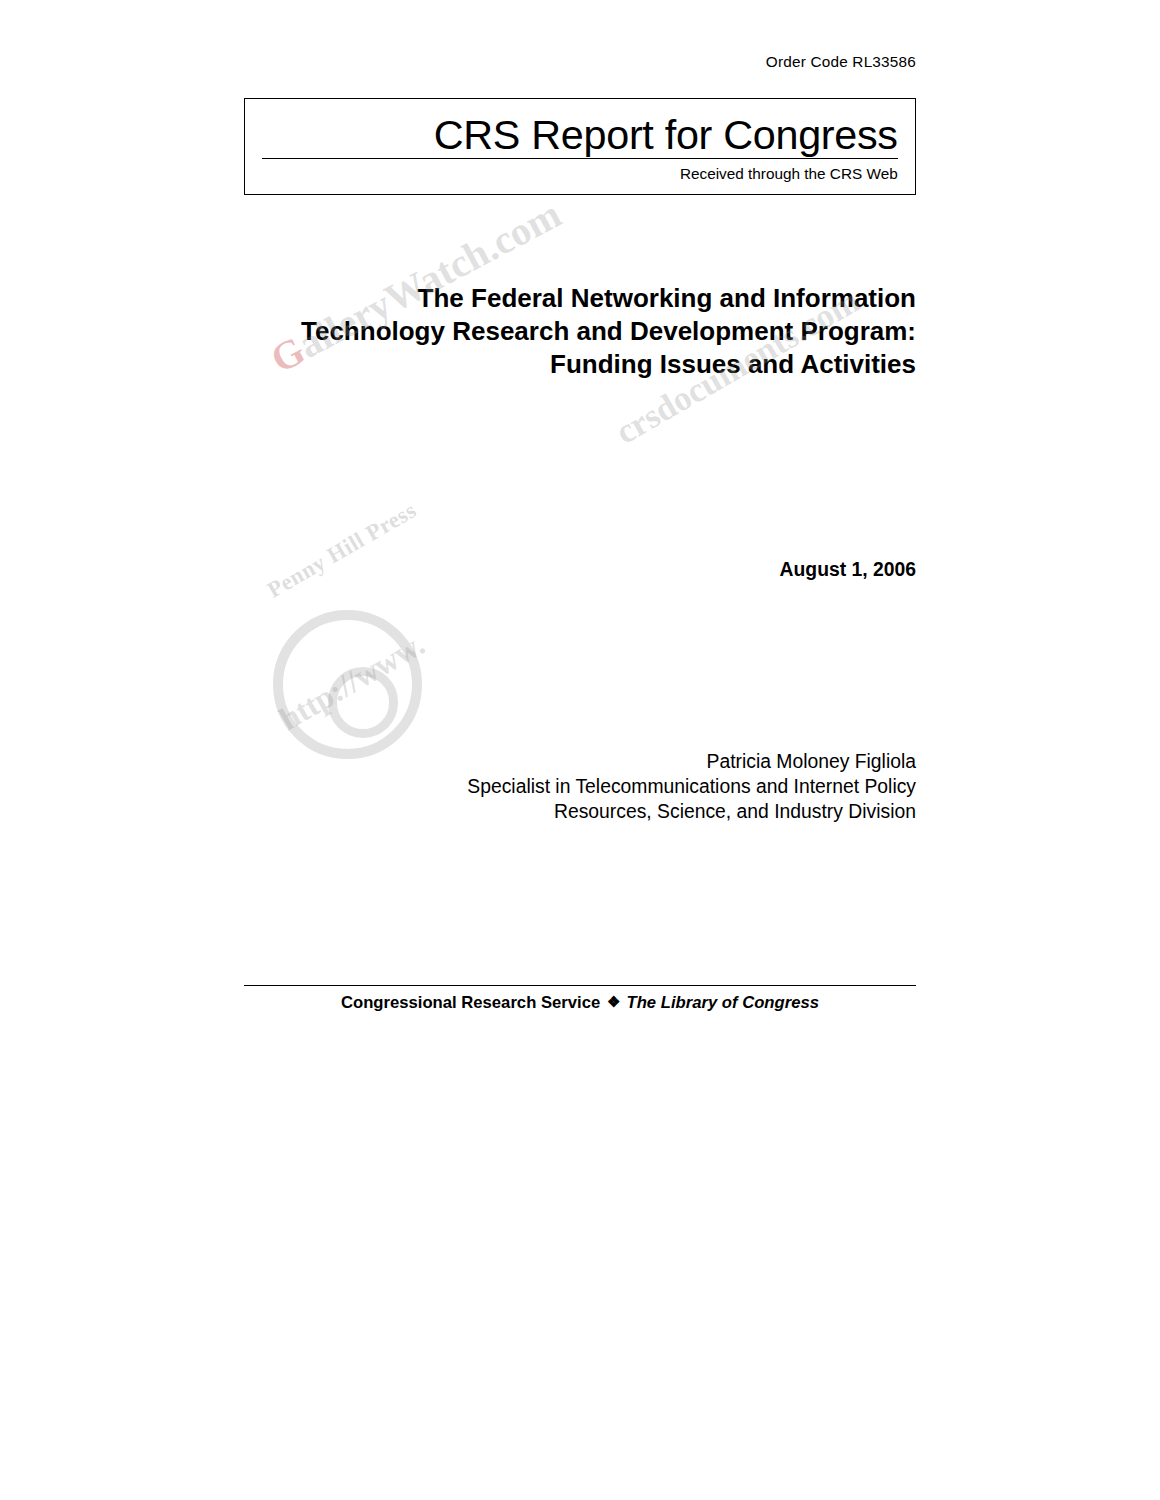Order Code RL33586
CRS Report for Congress
Received through the CRS Web
The Federal Networking and Information
Technology Research and Development Program:
Funding Issues and Activities
August 1, 2006
Patricia Moloney Figliola
Specialist in Telecommunications and Internet Policy
Resources, Science, and Industry Division
GalleryWatch.com
crsdocuments.com
Penny Hill Press
http://www.
Congressional Research Service ❖ The Library of Congress